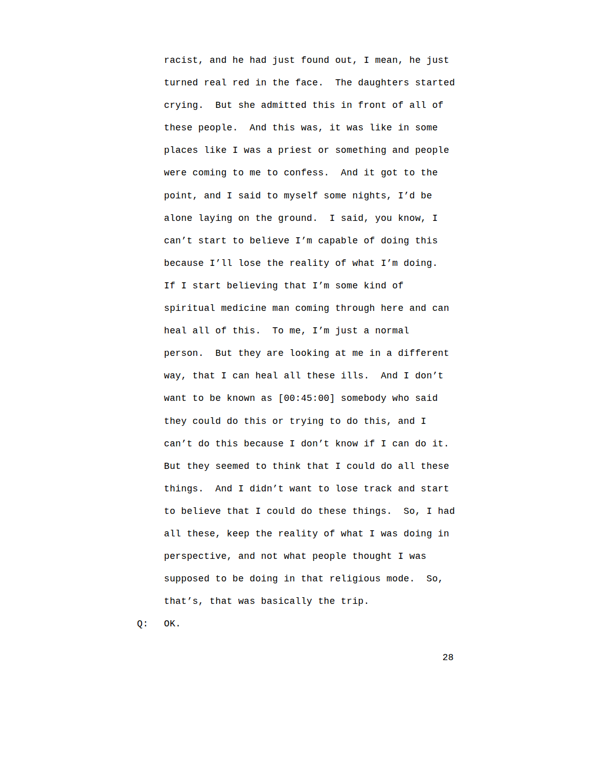racist, and he had just found out, I mean, he just turned real red in the face. The daughters started crying. But she admitted this in front of all of these people. And this was, it was like in some places like I was a priest or something and people were coming to me to confess. And it got to the point, and I said to myself some nights, I’d be alone laying on the ground. I said, you know, I can’t start to believe I’m capable of doing this because I’ll lose the reality of what I’m doing. If I start believing that I’m some kind of spiritual medicine man coming through here and can heal all of this. To me, I’m just a normal person. But they are looking at me in a different way, that I can heal all these ills. And I don’t want to be known as [00:45:00] somebody who said they could do this or trying to do this, and I can’t do this because I don’t know if I can do it. But they seemed to think that I could do all these things. And I didn’t want to lose track and start to believe that I could do these things. So, I had all these, keep the reality of what I was doing in perspective, and not what people thought I was supposed to be doing in that religious mode. So, that’s, that was basically the trip.
Q: OK.
28